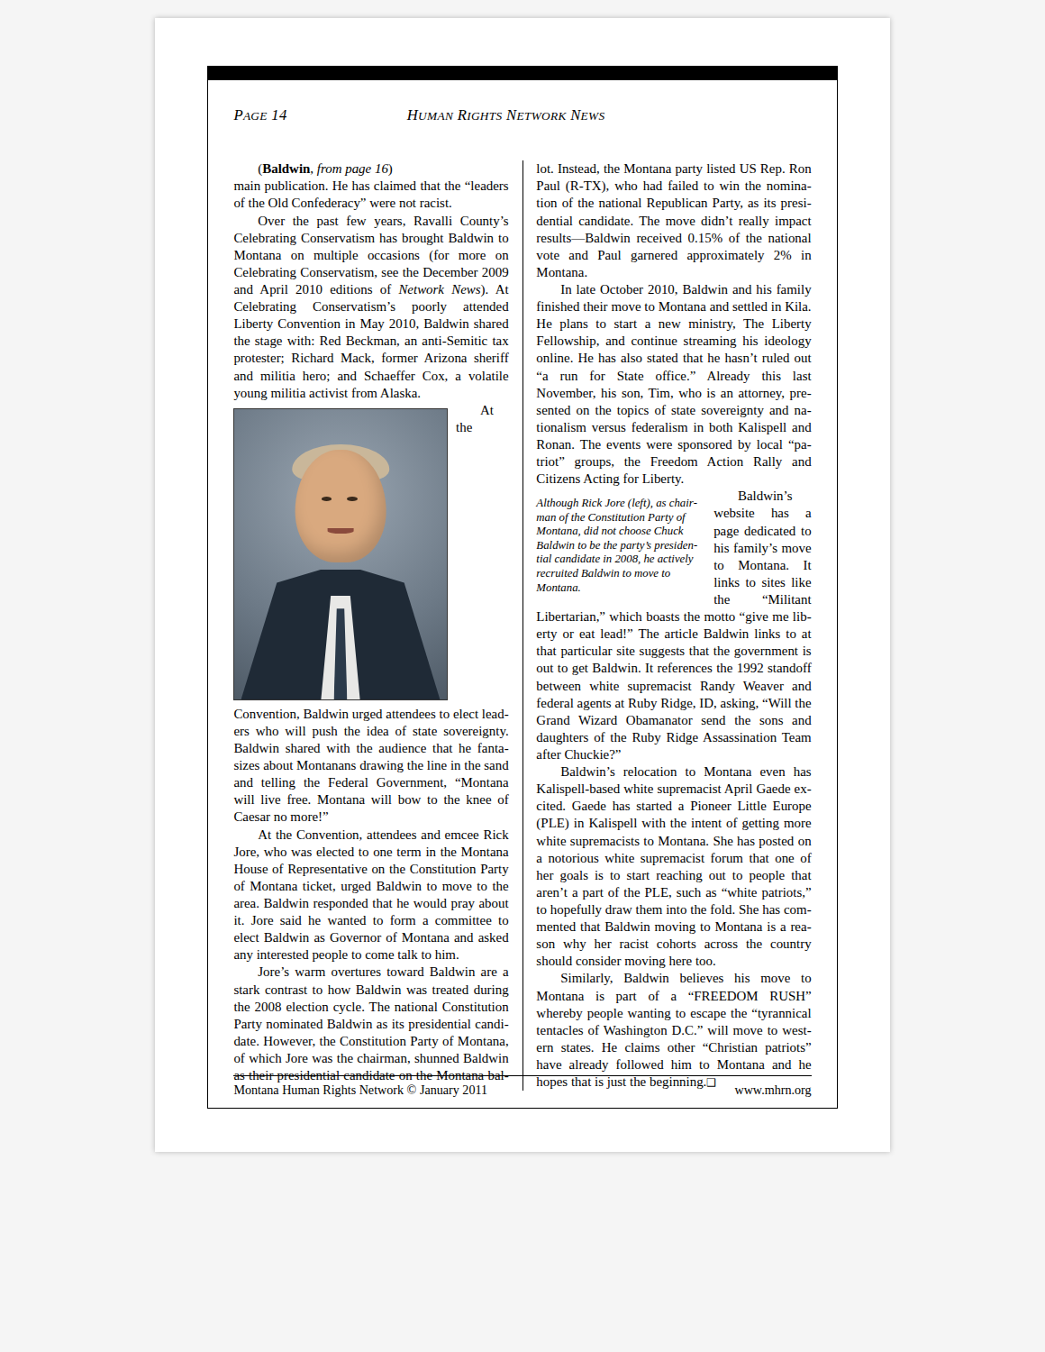PAGE 14
HUMAN RIGHTS NETWORK NEWS
(Baldwin, from page 16)
main publication. He has claimed that the “leaders of the Old Confederacy” were not racist.
Over the past few years, Ravalli County’s Celebrating Conservatism has brought Baldwin to Montana on multiple occasions (for more on Celebrating Conservatism, see the December 2009 and April 2010 editions of Network News). At Celebrating Conservatism’s poorly attended Liberty Convention in May 2010, Baldwin shared the stage with: Red Beckman, an anti-Semitic tax protester; Richard Mack, former Arizona sheriff and militia hero; and Schaeffer Cox, a volatile young militia activist from Alaska.
At the Convention, Baldwin urged attendees to elect leaders who will push the idea of state sovereignty. Baldwin shared with the audience that he fantasizes about Montanans drawing the line in the sand and telling the Federal Government, “Montana will live free. Montana will bow to the knee of Caesar no more!”
At the Convention, attendees and emcee Rick Jore, who was elected to one term in the Montana House of Representative on the Constitution Party of Montana ticket, urged Baldwin to move to the area. Baldwin responded that he would pray about it. Jore said he wanted to form a committee to elect Baldwin as Governor of Montana and asked any interested people to come talk to him.
Jore’s warm overtures toward Baldwin are a stark contrast to how Baldwin was treated during the 2008 election cycle. The national Constitution Party nominated Baldwin as its presidential candidate. However, the Constitution Party of Montana, of which Jore was the chairman, shunned Baldwin as their presidential candidate on the Montana ballot. Instead, the Montana party listed US Rep. Ron Paul (R-TX), who had failed to win the nomination of the national Republican Party, as its presidential candidate. The move didn’t really impact results—Baldwin received 0.15% of the national vote and Paul garnered approximately 2% in Montana.
In late October 2010, Baldwin and his family finished their move to Montana and settled in Kila. He plans to start a new ministry, The Liberty Fellowship, and continue streaming his ideology online. He has also stated that he hasn’t ruled out “a run for State office.” Already this last November, his son, Tim, who is an attorney, presented on the topics of state sovereignty and nationalism versus federalism in both Kalispell and Ronan. The events were sponsored by local “patriot” groups, the Freedom Action Rally and Citizens Acting for Liberty.
Although Rick Jore (left), as chairman of the Constitution Party of Montana, did not choose Chuck Baldwin to be the party’s presidential candidate in 2008, he actively recruited Baldwin to move to Montana.
Baldwin’s website has a page dedicated to his family’s move to Montana. It links to sites like the “Militant Libertarian,” which boasts the motto “give me liberty or eat lead!” The article Baldwin links to at that particular site suggests that the government is out to get Baldwin. It references the 1992 standoff between white supremacist Randy Weaver and federal agents at Ruby Ridge, ID, asking, “Will the Grand Wizard Obamanator send the sons and daughters of the Ruby Ridge Assassination Team after Chuckie?”
Baldwin’s relocation to Montana even has Kalispell-based white supremacist April Gaede excited. Gaede has started a Pioneer Little Europe (PLE) in Kalispell with the intent of getting more white supremacists to Montana. She has posted on a notorious white supremacist forum that one of her goals is to start reaching out to people that aren’t a part of the PLE, such as “white patriots,” to hopefully draw them into the fold. She has commented that Baldwin moving to Montana is a reason why her racist cohorts across the country should consider moving here too.
Similarly, Baldwin believes his move to Montana is part of a “FREEDOM RUSH” whereby people wanting to escape the “tyrannical tentacles of Washington D.C.” will move to western states. He claims other “Christian patriots” have already followed him to Montana and he hopes that is just the beginning.❑
Montana Human Rights Network © January 2011
www.mhrn.org